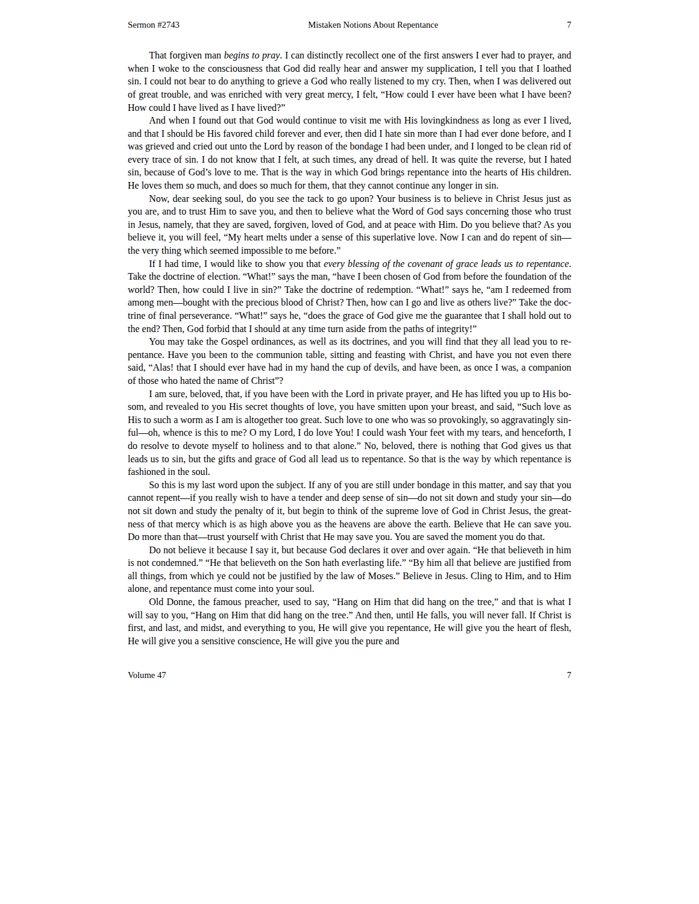Sermon #2743 Mistaken Notions About Repentance 7
That forgiven man begins to pray. I can distinctly recollect one of the first answers I ever had to prayer, and when I woke to the consciousness that God did really hear and answer my supplication, I tell you that I loathed sin. I could not bear to do anything to grieve a God who really listened to my cry. Then, when I was delivered out of great trouble, and was enriched with very great mercy, I felt, “How could I ever have been what I have been? How could I have lived as I have lived?”
And when I found out that God would continue to visit me with His lovingkindness as long as ever I lived, and that I should be His favored child forever and ever, then did I hate sin more than I had ever done before, and I was grieved and cried out unto the Lord by reason of the bondage I had been under, and I longed to be clean rid of every trace of sin. I do not know that I felt, at such times, any dread of hell. It was quite the reverse, but I hated sin, because of God’s love to me. That is the way in which God brings repentance into the hearts of His children. He loves them so much, and does so much for them, that they cannot continue any longer in sin.
Now, dear seeking soul, do you see the tack to go upon? Your business is to believe in Christ Jesus just as you are, and to trust Him to save you, and then to believe what the Word of God says concerning those who trust in Jesus, namely, that they are saved, forgiven, loved of God, and at peace with Him. Do you believe that? As you believe it, you will feel, “My heart melts under a sense of this superlative love. Now I can and do repent of sin—the very thing which seemed impossible to me before.”
If I had time, I would like to show you that every blessing of the covenant of grace leads us to repentance. Take the doctrine of election. “What!” says the man, “have I been chosen of God from before the foundation of the world? Then, how could I live in sin?” Take the doctrine of redemption. “What!” says he, “am I redeemed from among men—bought with the precious blood of Christ? Then, how can I go and live as others live?” Take the doctrine of final perseverance. “What!” says he, “does the grace of God give me the guarantee that I shall hold out to the end? Then, God forbid that I should at any time turn aside from the paths of integrity!”
You may take the Gospel ordinances, as well as its doctrines, and you will find that they all lead you to repentance. Have you been to the communion table, sitting and feasting with Christ, and have you not even there said, “Alas! that I should ever have had in my hand the cup of devils, and have been, as once I was, a companion of those who hated the name of Christ”?
I am sure, beloved, that, if you have been with the Lord in private prayer, and He has lifted you up to His bosom, and revealed to you His secret thoughts of love, you have smitten upon your breast, and said, “Such love as His to such a worm as I am is altogether too great. Such love to one who was so provokingly, so aggravatingly sinful—oh, whence is this to me? O my Lord, I do love You! I could wash Your feet with my tears, and henceforth, I do resolve to devote myself to holiness and to that alone.” No, beloved, there is nothing that God gives us that leads us to sin, but the gifts and grace of God all lead us to repentance. So that is the way by which repentance is fashioned in the soul.
So this is my last word upon the subject. If any of you are still under bondage in this matter, and say that you cannot repent—if you really wish to have a tender and deep sense of sin—do not sit down and study your sin—do not sit down and study the penalty of it, but begin to think of the supreme love of God in Christ Jesus, the greatness of that mercy which is as high above you as the heavens are above the earth. Believe that He can save you. Do more than that—trust yourself with Christ that He may save you. You are saved the moment you do that.
Do not believe it because I say it, but because God declares it over and over again. “He that believeth in him is not condemned.” “He that believeth on the Son hath everlasting life.” “By him all that believe are justified from all things, from which ye could not be justified by the law of Moses.” Believe in Jesus. Cling to Him, and to Him alone, and repentance must come into your soul.
Old Donne, the famous preacher, used to say, “Hang on Him that did hang on the tree,” and that is what I will say to you, “Hang on Him that did hang on the tree.” And then, until He falls, you will never fall. If Christ is first, and last, and midst, and everything to you, He will give you repentance, He will give you the heart of flesh, He will give you a sensitive conscience, He will give you the pure and
Volume 47 7